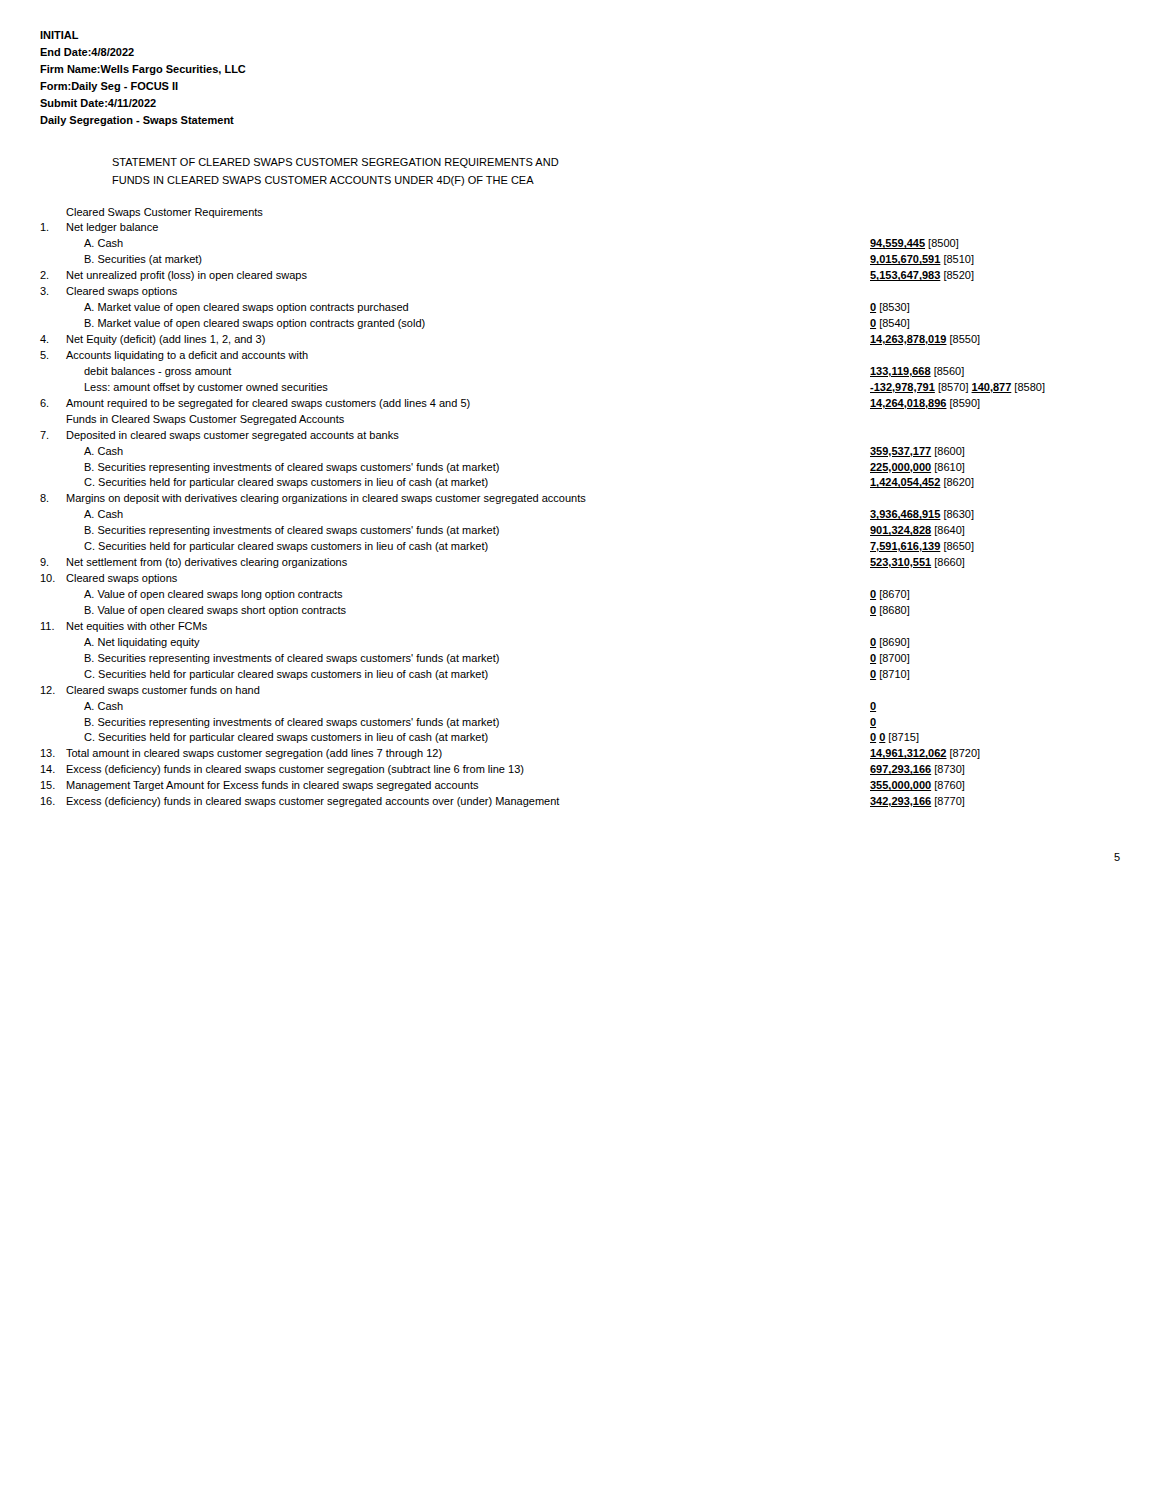INITIAL
End Date:4/8/2022
Firm Name:Wells Fargo Securities, LLC
Form:Daily Seg - FOCUS II
Submit Date:4/11/2022
Daily Segregation - Swaps Statement
STATEMENT OF CLEARED SWAPS CUSTOMER SEGREGATION REQUIREMENTS AND
FUNDS IN CLEARED SWAPS CUSTOMER ACCOUNTS UNDER 4D(F) OF THE CEA
| | Cleared Swaps Customer Requirements | |
| 1. | Net ledger balance | |
| | A. Cash | 94,559,445 [8500] |
| | B. Securities (at market) | 9,015,670,591 [8510] |
| 2. | Net unrealized profit (loss) in open cleared swaps | 5,153,647,983 [8520] |
| 3. | Cleared swaps options | |
| | A. Market value of open cleared swaps option contracts purchased | 0 [8530] |
| | B. Market value of open cleared swaps option contracts granted (sold) | 0 [8540] |
| 4. | Net Equity (deficit) (add lines 1, 2, and 3) | 14,263,878,019 [8550] |
| 5. | Accounts liquidating to a deficit and accounts with | |
| | debit balances - gross amount | 133,119,668 [8560] |
| | Less: amount offset by customer owned securities | -132,978,791 [8570] 140,877 [8580] |
| 6. | Amount required to be segregated for cleared swaps customers (add lines 4 and 5) | 14,264,018,896 [8590] |
| | Funds in Cleared Swaps Customer Segregated Accounts | |
| 7. | Deposited in cleared swaps customer segregated accounts at banks | |
| | A. Cash | 359,537,177 [8600] |
| | B. Securities representing investments of cleared swaps customers' funds (at market) | 225,000,000 [8610] |
| | C. Securities held for particular cleared swaps customers in lieu of cash (at market) | 1,424,054,452 [8620] |
| 8. | Margins on deposit with derivatives clearing organizations in cleared swaps customer segregated accounts | |
| | A. Cash | 3,936,468,915 [8630] |
| | B. Securities representing investments of cleared swaps customers' funds (at market) | 901,324,828 [8640] |
| | C. Securities held for particular cleared swaps customers in lieu of cash (at market) | 7,591,616,139 [8650] |
| 9. | Net settlement from (to) derivatives clearing organizations | 523,310,551 [8660] |
| 10. | Cleared swaps options | |
| | A. Value of open cleared swaps long option contracts | 0 [8670] |
| | B. Value of open cleared swaps short option contracts | 0 [8680] |
| 11. | Net equities with other FCMs | |
| | A. Net liquidating equity | 0 [8690] |
| | B. Securities representing investments of cleared swaps customers' funds (at market) | 0 [8700] |
| | C. Securities held for particular cleared swaps customers in lieu of cash (at market) | 0 [8710] |
| 12. | Cleared swaps customer funds on hand | |
| | A. Cash | 0 |
| | B. Securities representing investments of cleared swaps customers' funds (at market) | 0 |
| | C. Securities held for particular cleared swaps customers in lieu of cash (at market) | 0 0 [8715] |
| 13. | Total amount in cleared swaps customer segregation (add lines 7 through 12) | 14,961,312,062 [8720] |
| 14. | Excess (deficiency) funds in cleared swaps customer segregation (subtract line 6 from line 13) | 697,293,166 [8730] |
| 15. | Management Target Amount for Excess funds in cleared swaps segregated accounts | 355,000,000 [8760] |
| 16. | Excess (deficiency) funds in cleared swaps customer segregated accounts over (under) Management | 342,293,166 [8770] |
5